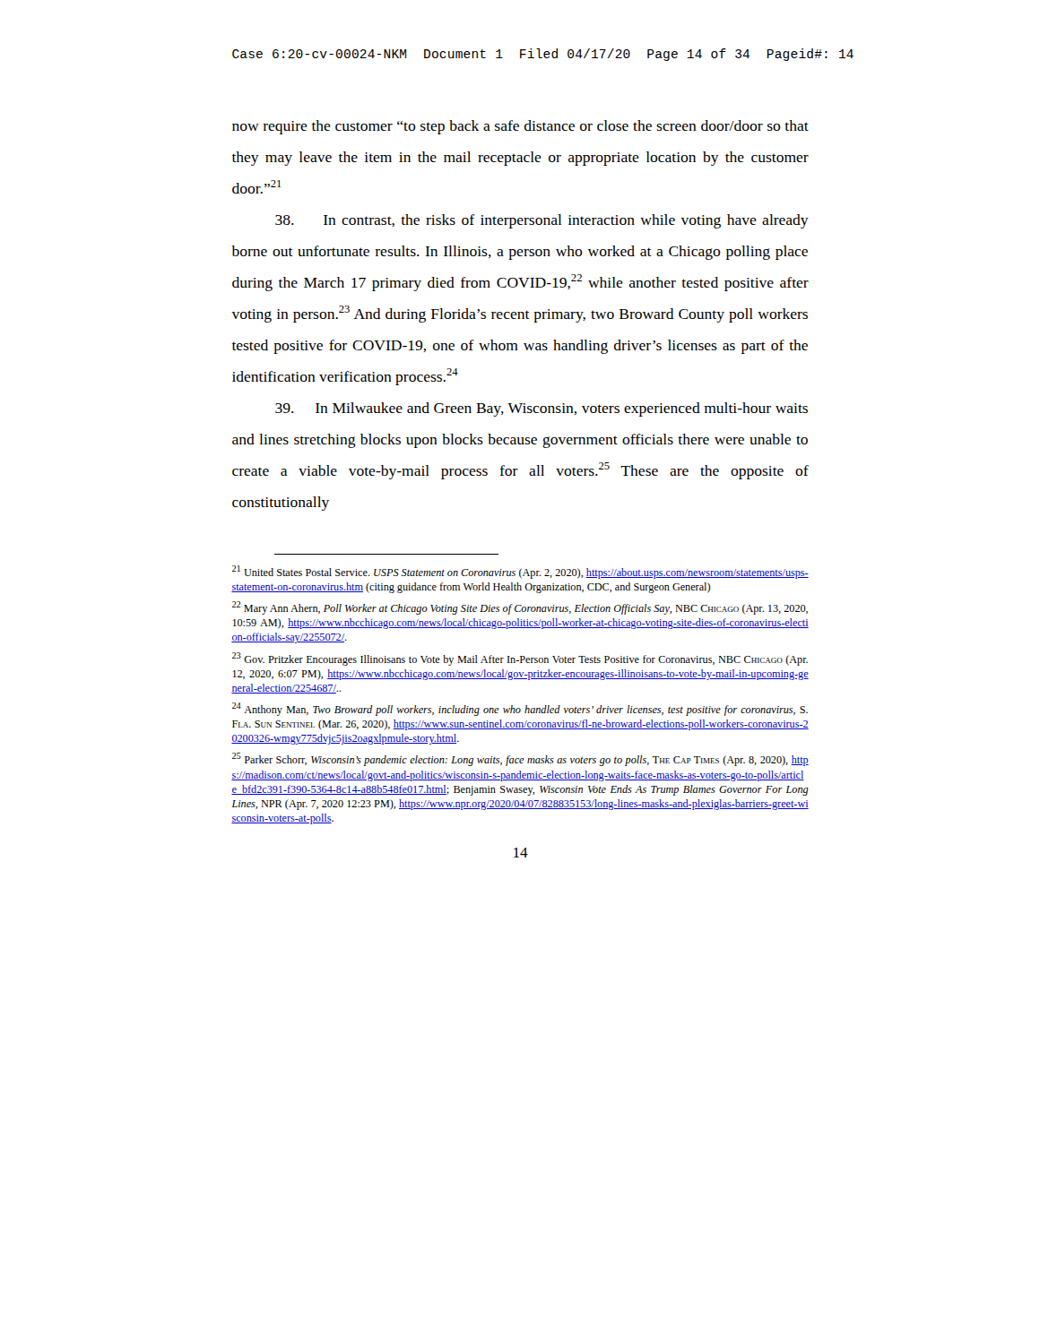Case 6:20-cv-00024-NKM Document 1 Filed 04/17/20 Page 14 of 34 Pageid#: 14
now require the customer “to step back a safe distance or close the screen door/door so that they may leave the item in the mail receptacle or appropriate location by the customer door.”21
38. In contrast, the risks of interpersonal interaction while voting have already borne out unfortunate results. In Illinois, a person who worked at a Chicago polling place during the March 17 primary died from COVID-19,22 while another tested positive after voting in person.23 And during Florida’s recent primary, two Broward County poll workers tested positive for COVID-19, one of whom was handling driver’s licenses as part of the identification verification process.24
39. In Milwaukee and Green Bay, Wisconsin, voters experienced multi-hour waits and lines stretching blocks upon blocks because government officials there were unable to create a viable vote-by-mail process for all voters.25 These are the opposite of constitutionally
21 United States Postal Service. USPS Statement on Coronavirus (Apr. 2, 2020), https://about.usps.com/newsroom/statements/usps-statement-on-coronavirus.htm (citing guidance from World Health Organization, CDC, and Surgeon General)
22 Mary Ann Ahern, Poll Worker at Chicago Voting Site Dies of Coronavirus, Election Officials Say, NBC Chicago (Apr. 13, 2020, 10:59 AM), https://www.nbcchicago.com/news/local/chicago-politics/poll-worker-at-chicago-voting-site-dies-of-coronavirus-election-officials-say/2255072/.
23 Gov. Pritzker Encourages Illinoisans to Vote by Mail After In-Person Voter Tests Positive for Coronavirus, NBC Chicago (Apr. 12, 2020, 6:07 PM), https://www.nbcchicago.com/news/local/gov-pritzker-encourages-illinoisans-to-vote-by-mail-in-upcoming-general-election/2254687/..
24 Anthony Man, Two Broward poll workers, including one who handled voters’ driver licenses, test positive for coronavirus, S. Fla. Sun Sentinel (Mar. 26, 2020), https://www.sun-sentinel.com/coronavirus/fl-ne-broward-elections-poll-workers-coronavirus-20200326-wmgy775dvjc5jis2oagxlpmule-story.html.
25 Parker Schorr, Wisconsin’s pandemic election: Long waits, face masks as voters go to polls, The Cap Times (Apr. 8, 2020), https://madison.com/ct/news/local/govt-and-politics/wisconsin-s-pandemic-election-long-waits-face-masks-as-voters-go-to-polls/article_bfd2c391-f390-5364-8c14-a88b548fe017.html; Benjamin Swasey, Wisconsin Vote Ends As Trump Blames Governor For Long Lines, NPR (Apr. 7, 2020 12:23 PM), https://www.npr.org/2020/04/07/828835153/long-lines-masks-and-plexiglas-barriers-greet-wisconsin-voters-at-polls.
14